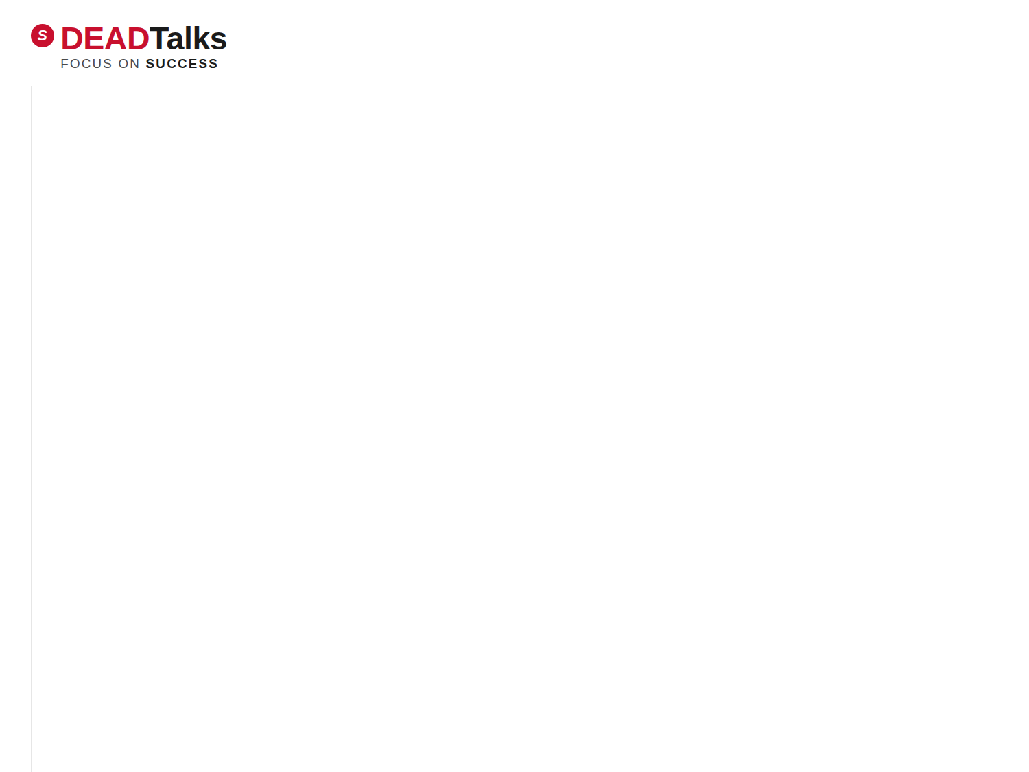DEAD Talks
Focus on Success
A crowded "Where's Waldo"-style illustration used as a visual metaphor for finding focus amid distraction.